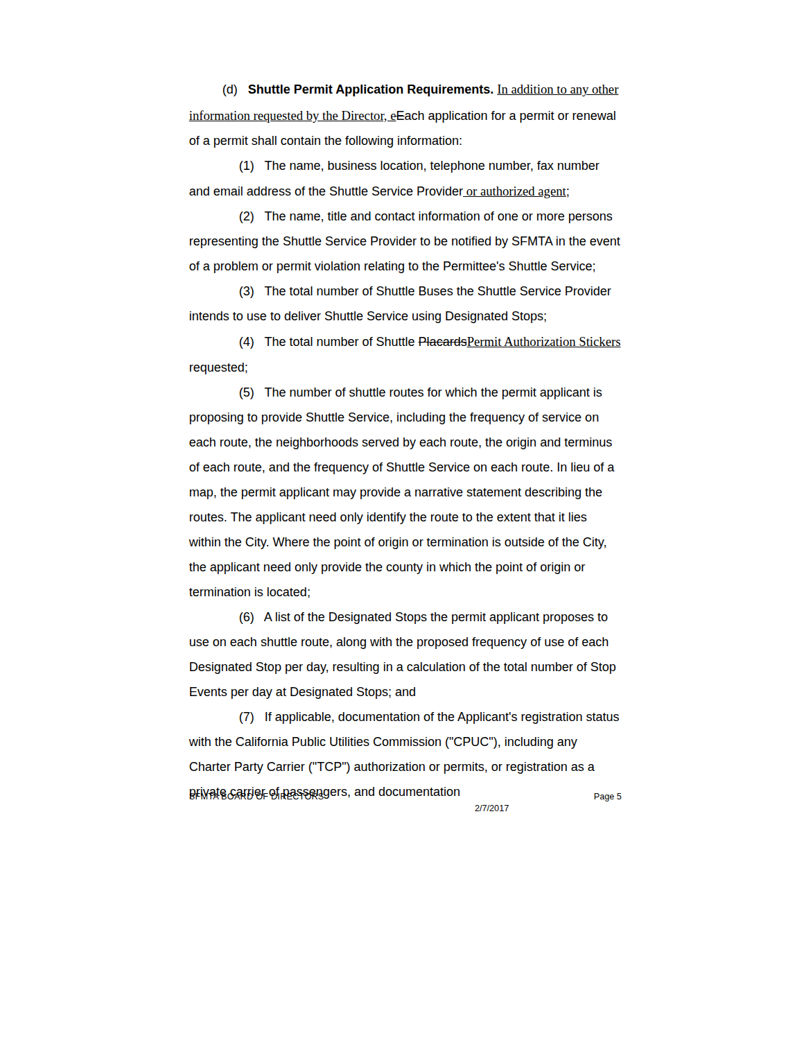(d) Shuttle Permit Application Requirements. In addition to any other information requested by the Director, e Each application for a permit or renewal of a permit shall contain the following information:
(1) The name, business location, telephone number, fax number and email address of the Shuttle Service Provider or authorized agent;
(2) The name, title and contact information of one or more persons representing the Shuttle Service Provider to be notified by SFMTA in the event of a problem or permit violation relating to the Permittee's Shuttle Service;
(3) The total number of Shuttle Buses the Shuttle Service Provider intends to use to deliver Shuttle Service using Designated Stops;
(4) The total number of Shuttle Placards Permit Authorization Stickers requested;
(5) The number of shuttle routes for which the permit applicant is proposing to provide Shuttle Service, including the frequency of service on each route, the neighborhoods served by each route, the origin and terminus of each route, and the frequency of Shuttle Service on each route. In lieu of a map, the permit applicant may provide a narrative statement describing the routes. The applicant need only identify the route to the extent that it lies within the City. Where the point of origin or termination is outside of the City, the applicant need only provide the county in which the point of origin or termination is located;
(6) A list of the Designated Stops the permit applicant proposes to use on each shuttle route, along with the proposed frequency of use of each Designated Stop per day, resulting in a calculation of the total number of Stop Events per day at Designated Stops; and
(7) If applicable, documentation of the Applicant's registration status with the California Public Utilities Commission ("CPUC"), including any Charter Party Carrier ("TCP") authorization or permits, or registration as a private carrier of passengers, and documentation
SFMTA BOARD OF DIRECTORS Page 5
2/7/2017